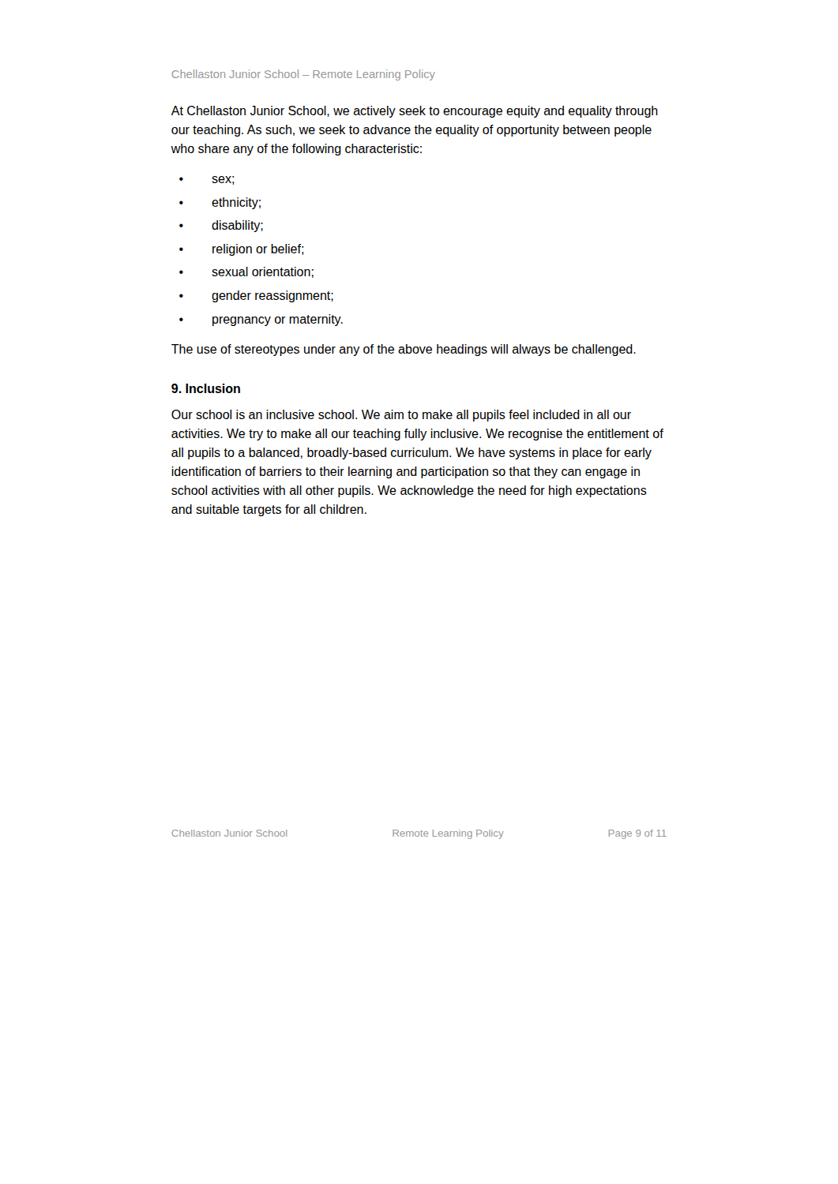Chellaston Junior School – Remote Learning Policy
At Chellaston Junior School, we actively seek to encourage equity and equality through our teaching. As such, we seek to advance the equality of opportunity between people who share any of the following characteristic:
sex;
ethnicity;
disability;
religion or belief;
sexual orientation;
gender reassignment;
pregnancy or maternity.
The use of stereotypes under any of the above headings will always be challenged.
9. Inclusion
Our school is an inclusive school. We aim to make all pupils feel included in all our activities. We try to make all our teaching fully inclusive. We recognise the entitlement of all pupils to a balanced, broadly-based curriculum. We have systems in place for early identification of barriers to their learning and participation so that they can engage in school activities with all other pupils. We acknowledge the need for high expectations and suitable targets for all children.
Chellaston Junior School Remote Learning Policy Page 9 of 11